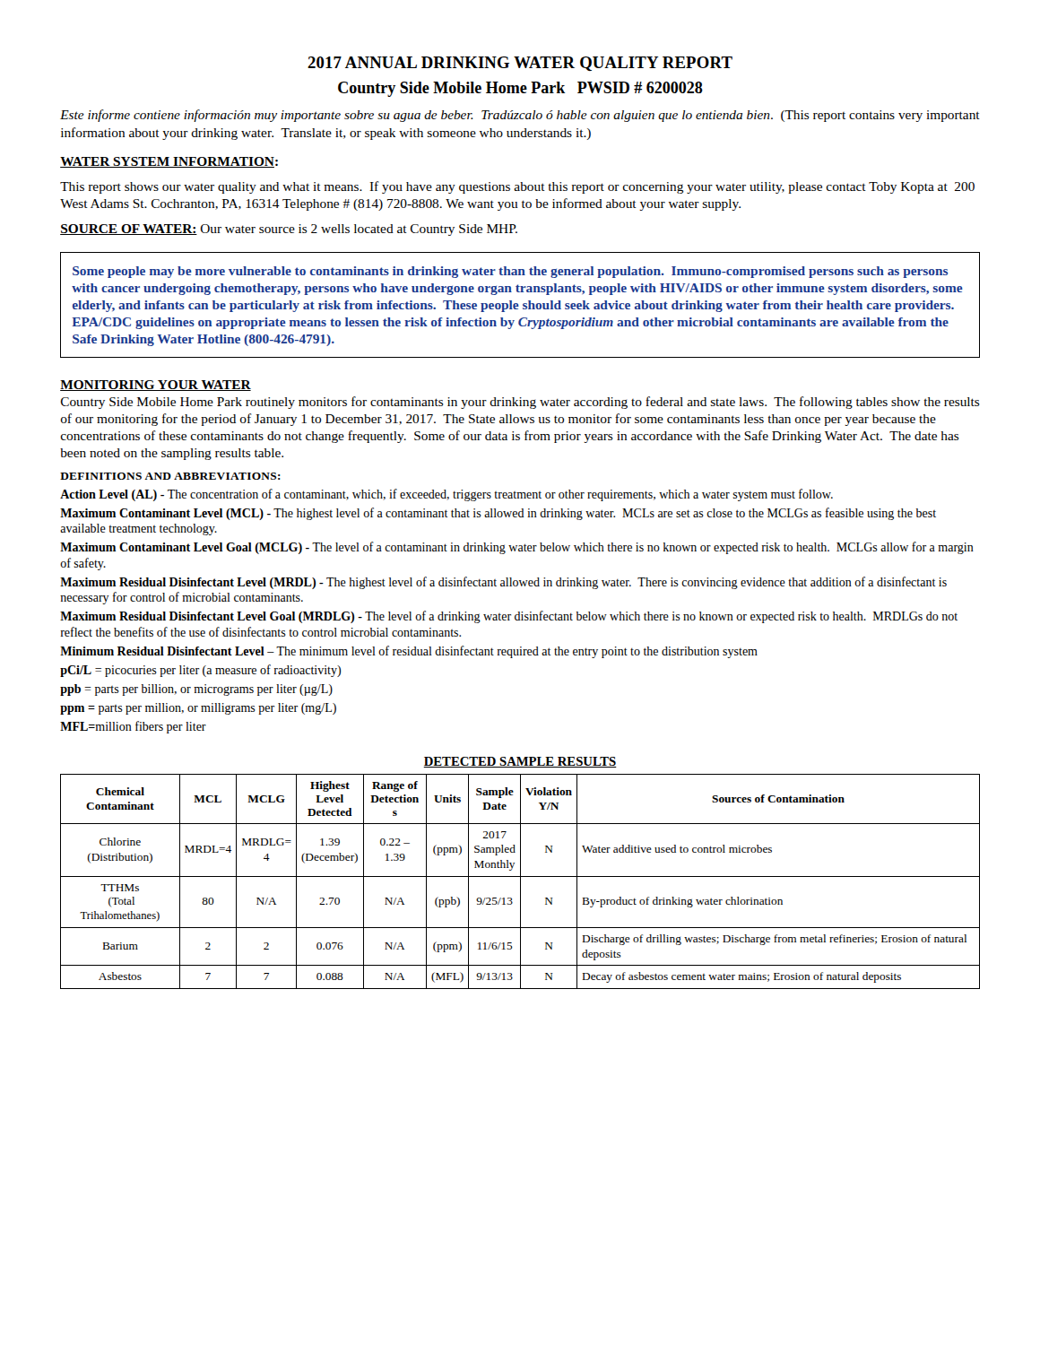2017 ANNUAL DRINKING WATER QUALITY REPORT
Country Side Mobile Home Park PWSID # 6200028
Este informe contiene información muy importante sobre su agua de beber. Tradúzcalo ó hable con alguien que lo entienda bien. (This report contains very important information about your drinking water. Translate it, or speak with someone who understands it.)
WATER SYSTEM INFORMATION:
This report shows our water quality and what it means. If you have any questions about this report or concerning your water utility, please contact Toby Kopta at 200 West Adams St. Cochranton, PA, 16314 Telephone # (814) 720-8808. We want you to be informed about your water supply.
SOURCE OF WATER: Our water source is 2 wells located at Country Side MHP.
Some people may be more vulnerable to contaminants in drinking water than the general population. Immuno-compromised persons such as persons with cancer undergoing chemotherapy, persons who have undergone organ transplants, people with HIV/AIDS or other immune system disorders, some elderly, and infants can be particularly at risk from infections. These people should seek advice about drinking water from their health care providers. EPA/CDC guidelines on appropriate means to lessen the risk of infection by Cryptosporidium and other microbial contaminants are available from the Safe Drinking Water Hotline (800-426-4791).
MONITORING YOUR WATER
Country Side Mobile Home Park routinely monitors for contaminants in your drinking water according to federal and state laws. The following tables show the results of our monitoring for the period of January 1 to December 31, 2017. The State allows us to monitor for some contaminants less than once per year because the concentrations of these contaminants do not change frequently. Some of our data is from prior years in accordance with the Safe Drinking Water Act. The date has been noted on the sampling results table.
Definitions and Abbreviations:
Action Level (AL) - The concentration of a contaminant, which, if exceeded, triggers treatment or other requirements, which a water system must follow.
Maximum Contaminant Level (MCL) - The highest level of a contaminant that is allowed in drinking water. MCLs are set as close to the MCLGs as feasible using the best available treatment technology.
Maximum Contaminant Level Goal (MCLG) - The level of a contaminant in drinking water below which there is no known or expected risk to health. MCLGs allow for a margin of safety.
Maximum Residual Disinfectant Level (MRDL) - The highest level of a disinfectant allowed in drinking water. There is convincing evidence that addition of a disinfectant is necessary for control of microbial contaminants.
Maximum Residual Disinfectant Level Goal (MRDLG) - The level of a drinking water disinfectant below which there is no known or expected risk to health. MRDLGs do not reflect the benefits of the use of disinfectants to control microbial contaminants.
Minimum Residual Disinfectant Level – The minimum level of residual disinfectant required at the entry point to the distribution system
pCi/L = picocuries per liter (a measure of radioactivity)
ppb = parts per billion, or micrograms per liter (µg/L)
ppm = parts per million, or milligrams per liter (mg/L)
MFL=million fibers per liter
DETECTED SAMPLE RESULTS
| Chemical Contaminant | MCL | MCLG | Highest Level Detected | Range of Detection s | Units | Sample Date | Violation Y/N | Sources of Contamination |
| --- | --- | --- | --- | --- | --- | --- | --- | --- |
| Chlorine (Distribution) | MRDL=4 | MRDLG= 4 | 1.39 (December) | 0.22 – 1.39 | (ppm) | 2017 Sampled Monthly | N | Water additive used to control microbes |
| TTHMs (Total Trihalomethanes) | 80 | N/A | 2.70 | N/A | (ppb) | 9/25/13 | N | By-product of drinking water chlorination |
| Barium | 2 | 2 | 0.076 | N/A | (ppm) | 11/6/15 | N | Discharge of drilling wastes; Discharge from metal refineries; Erosion of natural deposits |
| Asbestos | 7 | 7 | 0.088 | N/A | (MFL) | 9/13/13 | N | Decay of asbestos cement water mains; Erosion of natural deposits |